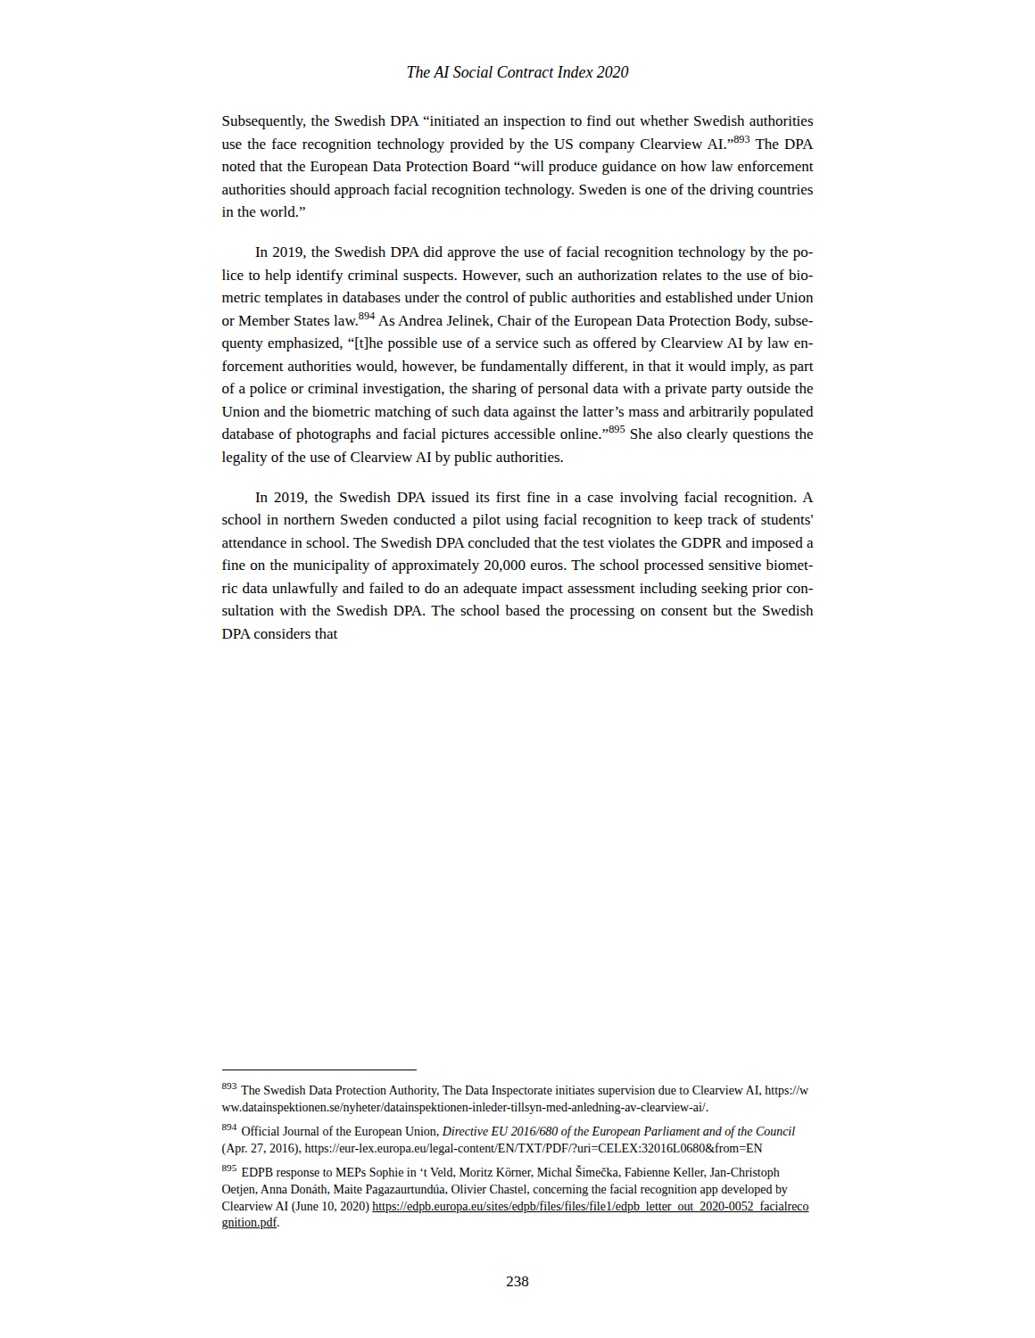The AI Social Contract Index 2020
Subsequently, the Swedish DPA “initiated an inspection to find out whether Swedish authorities use the face recognition technology provided by the US company Clearview AI.”893 The DPA noted that the European Data Protection Board “will produce guidance on how law enforcement authorities should approach facial recognition technology. Sweden is one of the driving countries in the world.”
In 2019, the Swedish DPA did approve the use of facial recognition technology by the police to help identify criminal suspects. However, such an authorization relates to the use of biometric templates in databases under the control of public authorities and established under Union or Member States law.894 As Andrea Jelinek, Chair of the European Data Protection Body, subsequenty emphasized, “[t]he possible use of a service such as offered by Clearview AI by law enforcement authorities would, however, be fundamentally different, in that it would imply, as part of a police or criminal investigation, the sharing of personal data with a private party outside the Union and the biometric matching of such data against the latter’s mass and arbitrarily populated database of photographs and facial pictures accessible online.”895 She also clearly questions the legality of the use of Clearview AI by public authorities.
In 2019, the Swedish DPA issued its first fine in a case involving facial recognition. A school in northern Sweden conducted a pilot using facial recognition to keep track of students' attendance in school. The Swedish DPA concluded that the test violates the GDPR and imposed a fine on the municipality of approximately 20,000 euros. The school processed sensitive biometric data unlawfully and failed to do an adequate impact assessment including seeking prior consultation with the Swedish DPA. The school based the processing on consent but the Swedish DPA considers that
893 The Swedish Data Protection Authority, The Data Inspectorate initiates supervision due to Clearview AI, https://www.datainspektionen.se/nyheter/datainspektionen-inleder-tillsyn-med-anledning-av-clearview-ai/.
894 Official Journal of the European Union, Directive EU 2016/680 of the European Parliament and of the Council (Apr. 27, 2016), https://eur-lex.europa.eu/legal-content/EN/TXT/PDF/?uri=CELEX:32016L0680&from=EN
895 EDPB response to MEPs Sophie in ‘t Veld, Moritz Körner, Michal Šimečka, Fabienne Keller, Jan-Christoph Oetjen, Anna Donáth, Maite Pagazaurtundúa, Olivier Chastel, concerning the facial recognition app developed by Clearview AI (June 10, 2020) https://edpb.europa.eu/sites/edpb/files/files/file1/edpb_letter_out_2020-0052_facialrecognition.pdf.
238